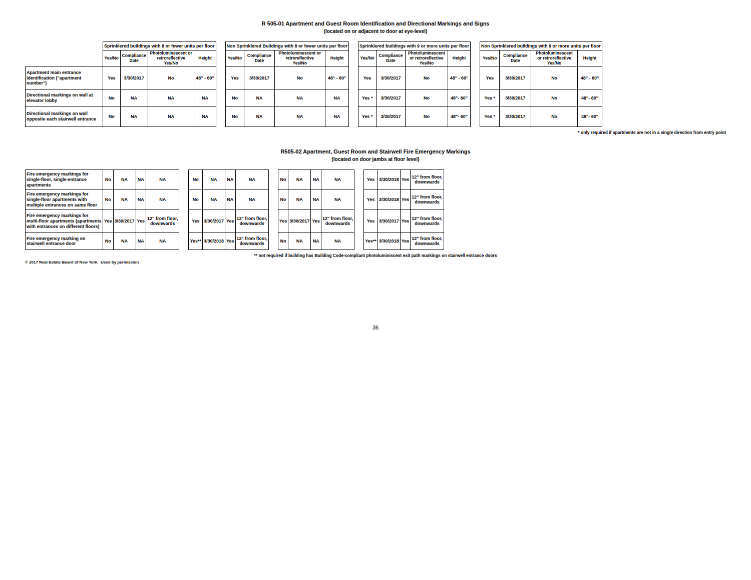R 505-01 Apartment and Guest Room Identification and Directional Markings and Signs
(located on or adjacent to door at eye-level)
| | Sprinklered buildings with 8 or fewer units per floor | | Non Sprinklered Buildings with 8 or fewer units per floor | | Sprinklered buildings with 9 or more units per floor | | Non Sprinklered buildings with 9 or more units per floor |
| | Yes/No | Compliance Date | Photoluminescent or retroreflective Yes/No | Height | | Yes/No | Compliance Date | Photoluminescent or retroreflective Yes/No | Height | | Yes/No | Compliance Date | Photoluminescent or retroreflective Yes/No | Height | | Yes/No | Compliance Date | Photoluminescent or retroreflective Yes/No | Height |
| Apartment main entrance identification ("apartment number") | Yes | 3/30/2017 | No | 48" - 60" | | Yes | 3/30/2017 | No | 48" - 60" | | Yes | 3/30/2017 | No | 48" - 60" | | Yes | 3/30/2017 | No | 48" - 60" |
| Directional markings on wall at elevator lobby | No | NA | NA | NA | | No | NA | NA | NA | | Yes * | 3/30/2017 | No | 48"- 60" | | Yes * | 3/30/2017 | No | 48"- 60" |
| Directional markings on wall opposite each stairwell entrance | No | NA | NA | NA | | No | NA | NA | NA | | Yes * | 3/30/2017 | No | 48"- 60" | | Yes * | 3/30/2017 | No | 48"- 60" |
* only required if apartments are not in a single direction from entry point
R505-02 Apartment, Guest Room and Stairwell Fire Emergency Markings
(located on door jambs at floor level)
| Fire emergency markings for single-floor, single-entrance apartments | No | NA | NA | NA | | No | NA | NA | NA | | No | NA | NA | NA | | Yes | 3/30/2018 | Yes | 12" from floor, downwards |
| Fire emergency markings for single-floor apartments with multiple entrances on same floor | No | NA | NA | NA | | No | NA | NA | NA | | No | NA | NA | NA | | Yes | 3/30/2018 | Yes | 12" from floor, downwards |
| Fire emergency markings for multi-floor apartments (apartments with entrances on different floors) | Yes | 3/30/2017 | Yes | 12" from floor, downwards | | Yes | 3/30/2017 | Yes | 12" from floor, downwards | | Yes | 3/30/2017 | Yes | 12" from floor, downwards | | Yes | 3/30/2017 | Yes | 12" from floor, downwards |
| Fire emergency marking on stairwell entrance door | No | NA | NA | NA | | Yes** | 3/30/2018 | Yes | 12" from floor, downwards | | No | NA | NA | NA | | Yes** | 3/30/2018 | Yes | 12" from floor, downwards |
** not required if building has Building Code-compliant photoluminiscent exit path markings on stairwell entrance doors
© 2017 Real Estate Board of New York. Used by permission
36